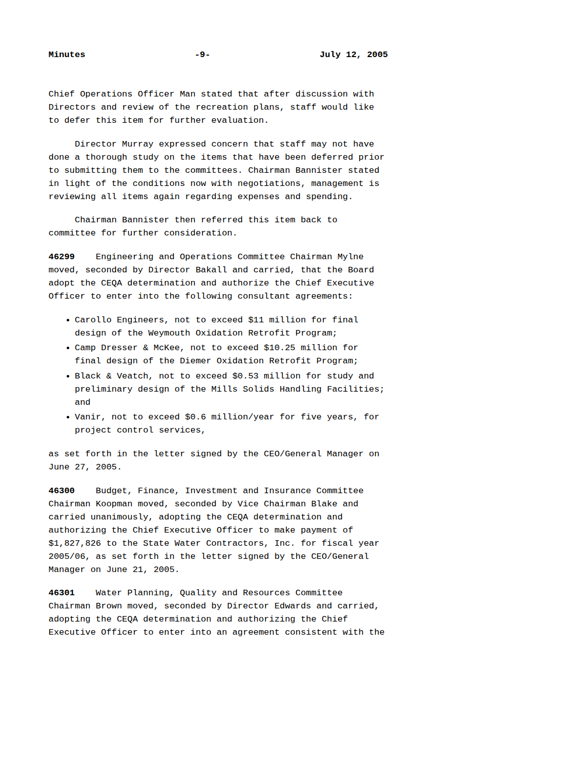Minutes -9- July 12, 2005
Chief Operations Officer Man stated that after discussion with Directors and review of the recreation plans, staff would like to defer this item for further evaluation.
Director Murray expressed concern that staff may not have done a thorough study on the items that have been deferred prior to submitting them to the committees. Chairman Bannister stated in light of the conditions now with negotiations, management is reviewing all items again regarding expenses and spending.
Chairman Bannister then referred this item back to committee for further consideration.
46299 Engineering and Operations Committee Chairman Mylne moved, seconded by Director Bakall and carried, that the Board adopt the CEQA determination and authorize the Chief Executive Officer to enter into the following consultant agreements:
Carollo Engineers, not to exceed $11 million for final design of the Weymouth Oxidation Retrofit Program;
Camp Dresser & McKee, not to exceed $10.25 million for final design of the Diemer Oxidation Retrofit Program;
Black & Veatch, not to exceed $0.53 million for study and preliminary design of the Mills Solids Handling Facilities; and
Vanir, not to exceed $0.6 million/year for five years, for project control services,
as set forth in the letter signed by the CEO/General Manager on June 27, 2005.
46300 Budget, Finance, Investment and Insurance Committee Chairman Koopman moved, seconded by Vice Chairman Blake and carried unanimously, adopting the CEQA determination and authorizing the Chief Executive Officer to make payment of $1,827,826 to the State Water Contractors, Inc. for fiscal year 2005/06, as set forth in the letter signed by the CEO/General Manager on June 21, 2005.
46301 Water Planning, Quality and Resources Committee Chairman Brown moved, seconded by Director Edwards and carried, adopting the CEQA determination and authorizing the Chief Executive Officer to enter into an agreement consistent with the